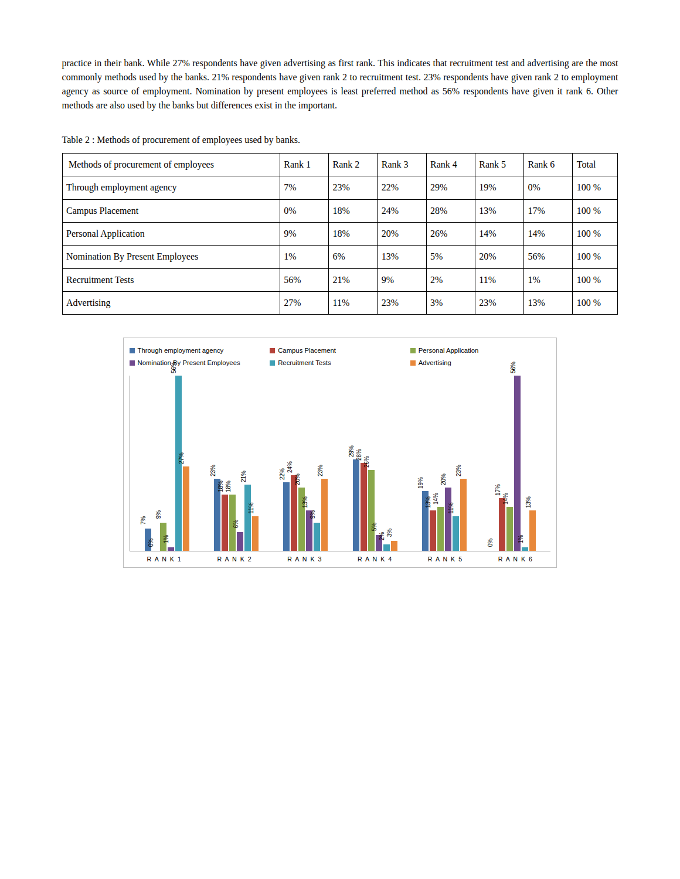practice in their bank. While 27% respondents have given advertising as first rank. This indicates that recruitment test and advertising are the most commonly methods used by the banks. 21% respondents have given rank 2 to recruitment test. 23% respondents have given rank 2 to employment agency as source of employment. Nomination by present employees is least preferred method as 56% respondents have given it rank 6. Other methods are also used by the banks but differences exist in the important.
Table 2 : Methods of procurement of employees used by banks.
| Methods of procurement of employees | Rank 1 | Rank 2 | Rank 3 | Rank 4 | Rank 5 | Rank 6 | Total |
| --- | --- | --- | --- | --- | --- | --- | --- |
| Through employment agency | 7% | 23% | 22% | 29% | 19% | 0% | 100 % |
| Campus Placement | 0% | 18% | 24% | 28% | 13% | 17% | 100 % |
| Personal Application | 9% | 18% | 20% | 26% | 14% | 14% | 100 % |
| Nomination By Present Employees | 1% | 6% | 13% | 5% | 20% | 56% | 100 % |
| Recruitment Tests | 56% | 21% | 9% | 2% | 11% | 1% | 100 % |
| Advertising | 27% | 11% | 23% | 3% | 23% | 13% | 100 % |
Through employment agency
Campus Placement
Personal Application
Nomination By Present Employees
Recruitment Tests
Advertising
7%
0%
9%
1%
56%
27%
23%
18%
18%
6%
21%
11%
22%
24%
20%
13%
9%
23%
29%
28%
26%
5%
2%
3%
19%
13%
14%
20%
11%
23%
0%
17%
14%
56%
1%
13%
R A N K 1
R A N K 2
R A N K 3
R A N K 4
R A N K 5
R A N K 6